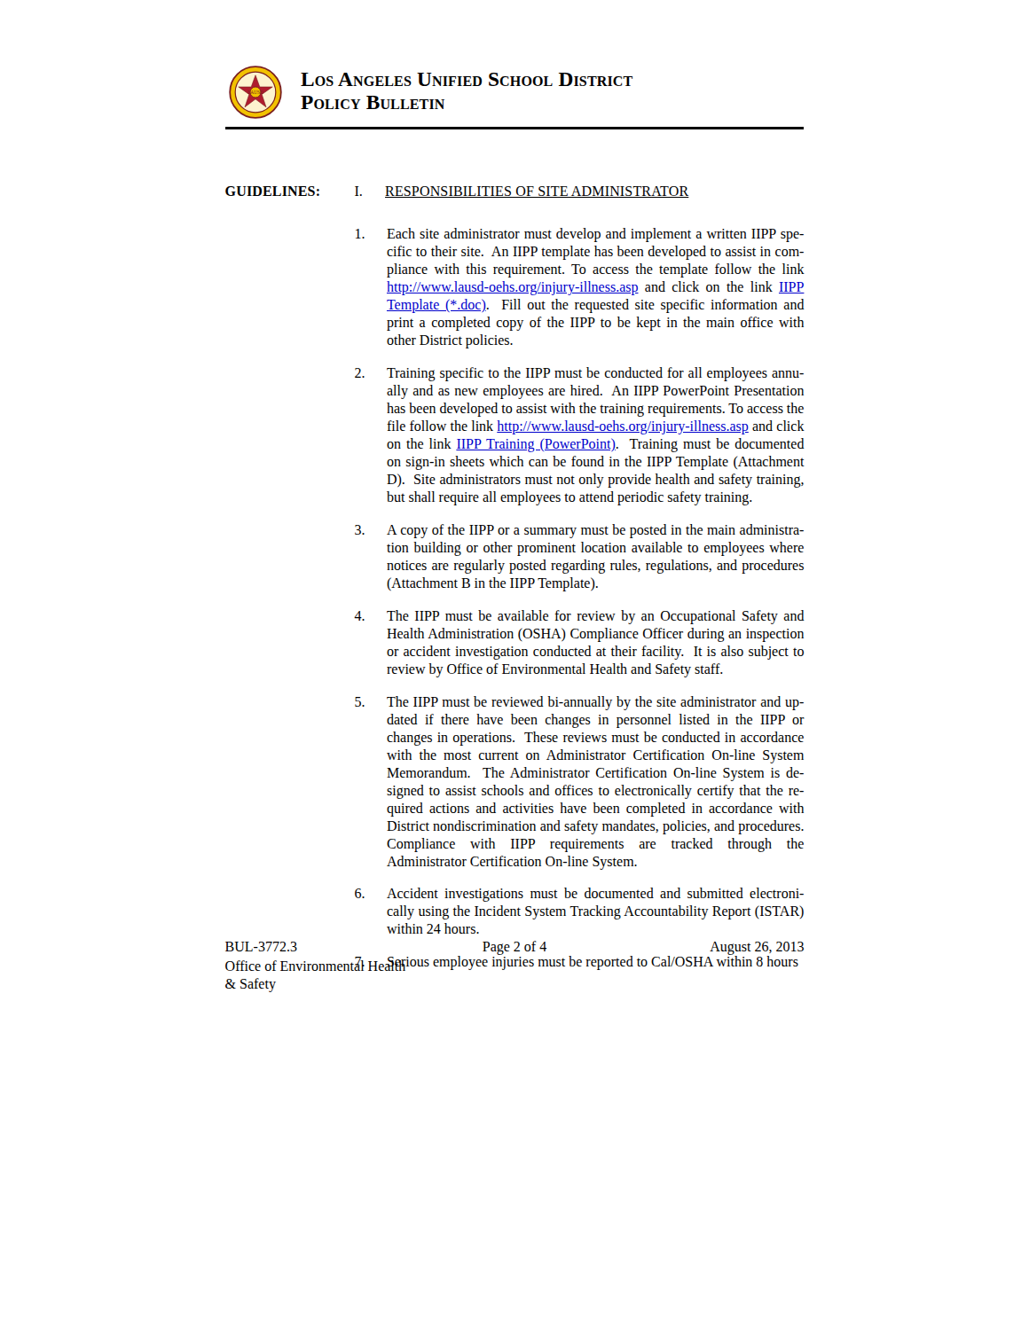LAUSD
Los Angeles Unified School District
Policy Bulletin
GUIDELINES:
I.
RESPONSIBILITIES OF SITE ADMINISTRATOR
1.
Each site administrator must develop and implement a written IIPP specific to their site. An IIPP template has been developed to assist in compliance with this requirement. To access the template follow the link http://www.lausd-oehs.org/injury-illness.asp and click on the link IIPP Template (*.doc). Fill out the requested site specific information and print a completed copy of the IIPP to be kept in the main office with other District policies.
2.
Training specific to the IIPP must be conducted for all employees annually and as new employees are hired. An IIPP PowerPoint Presentation has been developed to assist with the training requirements. To access the file follow the link http://www.lausd-oehs.org/injury-illness.asp and click on the link IIPP Training (PowerPoint). Training must be documented on sign-in sheets which can be found in the IIPP Template (Attachment D). Site administrators must not only provide health and safety training, but shall require all employees to attend periodic safety training.
3.
A copy of the IIPP or a summary must be posted in the main administration building or other prominent location available to employees where notices are regularly posted regarding rules, regulations, and procedures (Attachment B in the IIPP Template).
4.
The IIPP must be available for review by an Occupational Safety and Health Administration (OSHA) Compliance Officer during an inspection or accident investigation conducted at their facility. It is also subject to review by Office of Environmental Health and Safety staff.
5.
The IIPP must be reviewed bi-annually by the site administrator and updated if there have been changes in personnel listed in the IIPP or changes in operations. These reviews must be conducted in accordance with the most current on Administrator Certification On-line System Memorandum. The Administrator Certification On-line System is designed to assist schools and offices to electronically certify that the required actions and activities have been completed in accordance with District nondiscrimination and safety mandates, policies, and procedures. Compliance with IIPP requirements are tracked through the Administrator Certification On-line System.
6.
Accident investigations must be documented and submitted electronically using the Incident System Tracking Accountability Report (ISTAR) within 24 hours.
7.
Serious employee injuries must be reported to Cal/OSHA within 8 hours
BUL-3772.3
Page 2 of 4
August 26, 2013
Office of Environmental Health & Safety